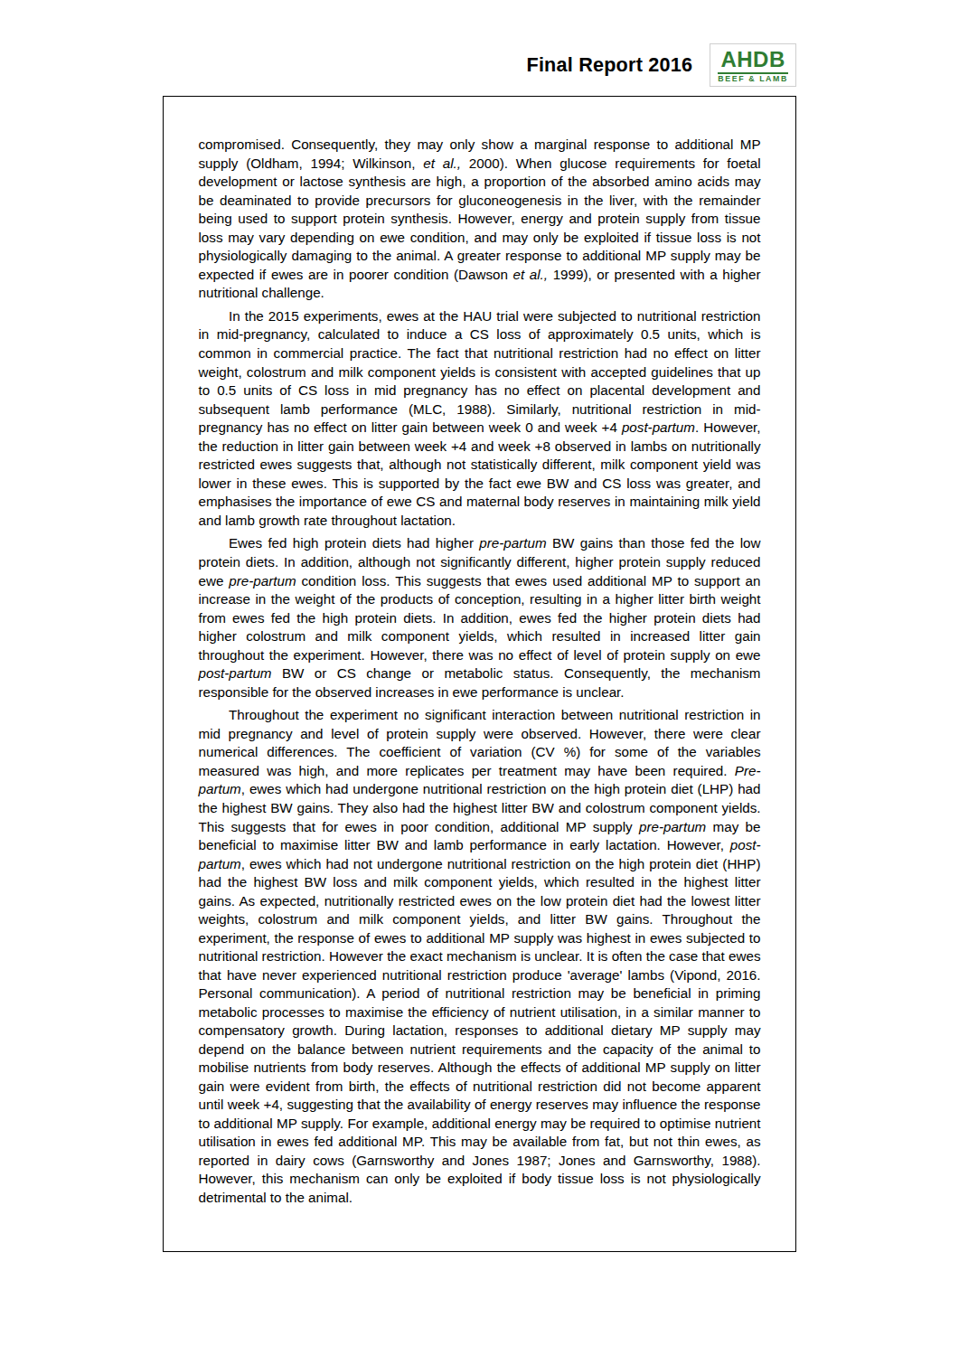Final Report 2016
AHDB
BEEF & LAMB
compromised. Consequently, they may only show a marginal response to additional MP supply (Oldham, 1994; Wilkinson, et al., 2000). When glucose requirements for foetal development or lactose synthesis are high, a proportion of the absorbed amino acids may be deaminated to provide precursors for gluconeogenesis in the liver, with the remainder being used to support protein synthesis. However, energy and protein supply from tissue loss may vary depending on ewe condition, and may only be exploited if tissue loss is not physiologically damaging to the animal. A greater response to additional MP supply may be expected if ewes are in poorer condition (Dawson et al., 1999), or presented with a higher nutritional challenge.
In the 2015 experiments, ewes at the HAU trial were subjected to nutritional restriction in mid-pregnancy, calculated to induce a CS loss of approximately 0.5 units, which is common in commercial practice. The fact that nutritional restriction had no effect on litter weight, colostrum and milk component yields is consistent with accepted guidelines that up to 0.5 units of CS loss in mid pregnancy has no effect on placental development and subsequent lamb performance (MLC, 1988). Similarly, nutritional restriction in mid-pregnancy has no effect on litter gain between week 0 and week +4 post-partum. However, the reduction in litter gain between week +4 and week +8 observed in lambs on nutritionally restricted ewes suggests that, although not statistically different, milk component yield was lower in these ewes. This is supported by the fact ewe BW and CS loss was greater, and emphasises the importance of ewe CS and maternal body reserves in maintaining milk yield and lamb growth rate throughout lactation.
Ewes fed high protein diets had higher pre-partum BW gains than those fed the low protein diets. In addition, although not significantly different, higher protein supply reduced ewe pre-partum condition loss. This suggests that ewes used additional MP to support an increase in the weight of the products of conception, resulting in a higher litter birth weight from ewes fed the high protein diets. In addition, ewes fed the higher protein diets had higher colostrum and milk component yields, which resulted in increased litter gain throughout the experiment. However, there was no effect of level of protein supply on ewe post-partum BW or CS change or metabolic status. Consequently, the mechanism responsible for the observed increases in ewe performance is unclear.
Throughout the experiment no significant interaction between nutritional restriction in mid pregnancy and level of protein supply were observed. However, there were clear numerical differences. The coefficient of variation (CV %) for some of the variables measured was high, and more replicates per treatment may have been required. Pre-partum, ewes which had undergone nutritional restriction on the high protein diet (LHP) had the highest BW gains. They also had the highest litter BW and colostrum component yields. This suggests that for ewes in poor condition, additional MP supply pre-partum may be beneficial to maximise litter BW and lamb performance in early lactation. However, post-partum, ewes which had not undergone nutritional restriction on the high protein diet (HHP) had the highest BW loss and milk component yields, which resulted in the highest litter gains. As expected, nutritionally restricted ewes on the low protein diet had the lowest litter weights, colostrum and milk component yields, and litter BW gains. Throughout the experiment, the response of ewes to additional MP supply was highest in ewes subjected to nutritional restriction. However the exact mechanism is unclear. It is often the case that ewes that have never experienced nutritional restriction produce 'average' lambs (Vipond, 2016. Personal communication). A period of nutritional restriction may be beneficial in priming metabolic processes to maximise the efficiency of nutrient utilisation, in a similar manner to compensatory growth. During lactation, responses to additional dietary MP supply may depend on the balance between nutrient requirements and the capacity of the animal to mobilise nutrients from body reserves. Although the effects of additional MP supply on litter gain were evident from birth, the effects of nutritional restriction did not become apparent until week +4, suggesting that the availability of energy reserves may influence the response to additional MP supply. For example, additional energy may be required to optimise nutrient utilisation in ewes fed additional MP. This may be available from fat, but not thin ewes, as reported in dairy cows (Garnsworthy and Jones 1987; Jones and Garnsworthy, 1988). However, this mechanism can only be exploited if body tissue loss is not physiologically detrimental to the animal.